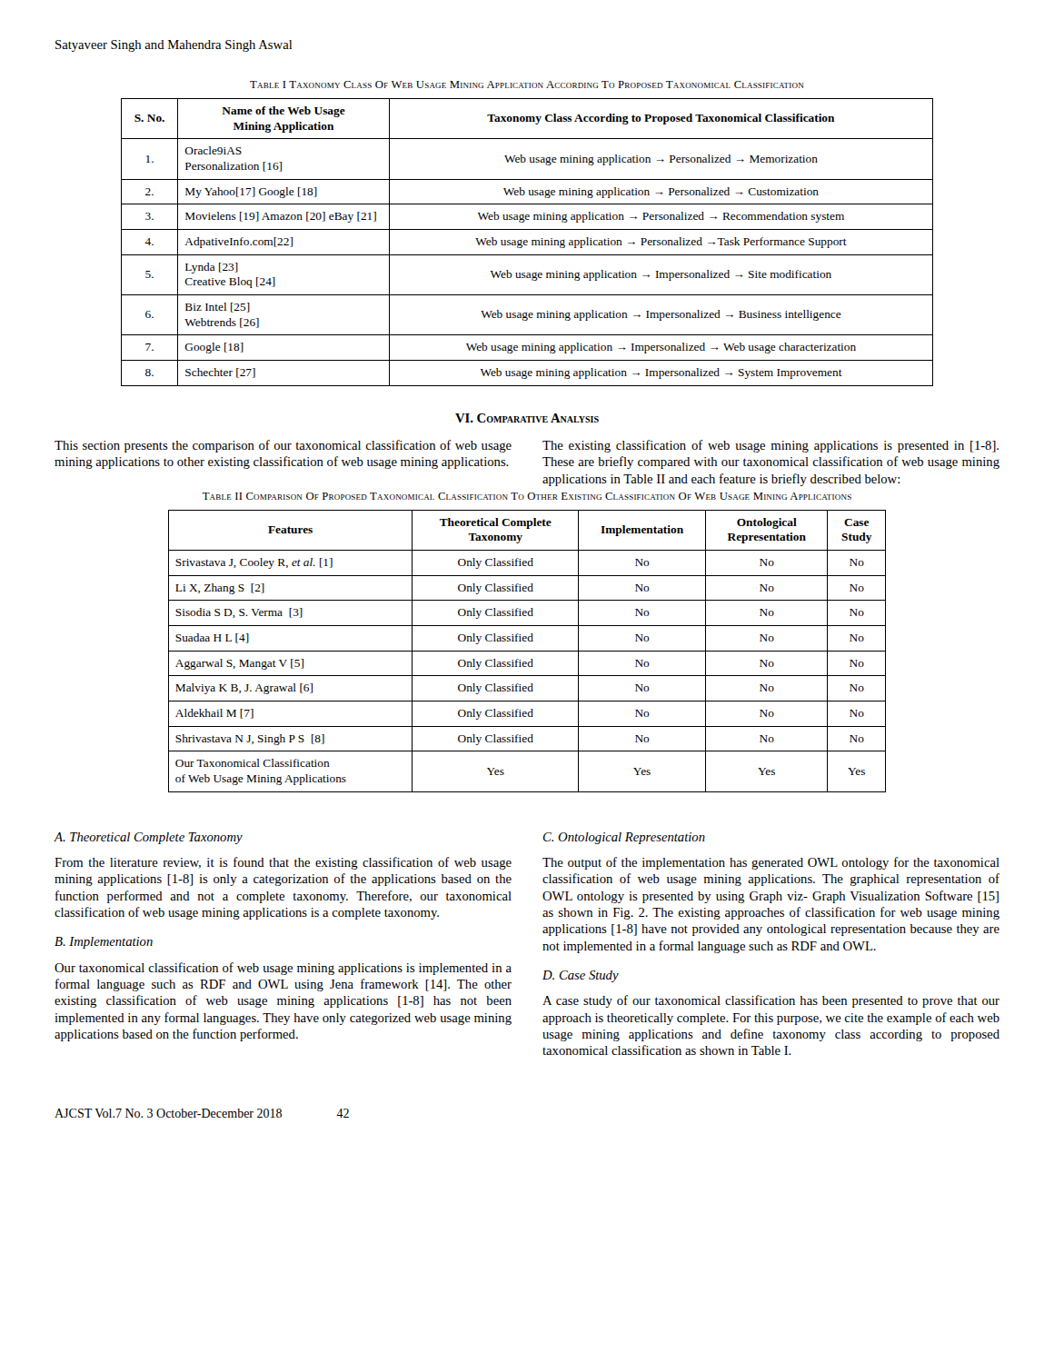Satyaveer Singh and Mahendra Singh Aswal
Table I Taxonomy Class Of Web Usage Mining Application According To Proposed Taxonomical Classification
| S. No. | Name of the Web Usage Mining Application | Taxonomy Class According to Proposed Taxonomical Classification |
| --- | --- | --- |
| 1. | Oracle9iAS Personalization [16] | Web usage mining application → Personalized → Memorization |
| 2. | My Yahoo[17] Google [18] | Web usage mining application → Personalized → Customization |
| 3. | Movielens [19] Amazon [20] eBay [21] | Web usage mining application → Personalized → Recommendation system |
| 4. | AdpativeInfo.com[22] | Web usage mining application → Personalized → Task Performance Support |
| 5. | Lynda [23] Creative Bloq [24] | Web usage mining application → Impersonalized → Site modification |
| 6. | Biz Intel [25] Webtrends [26] | Web usage mining application → Impersonalized → Business intelligence |
| 7. | Google [18] | Web usage mining application → Impersonalized → Web usage characterization |
| 8. | Schechter [27] | Web usage mining application → Impersonalized → System Improvement |
VI. Comparative Analysis
This section presents the comparison of our taxonomical classification of web usage mining applications to other existing classification of web usage mining applications.
The existing classification of web usage mining applications is presented in [1-8]. These are briefly compared with our taxonomical classification of web usage mining applications in Table II and each feature is briefly described below:
Table II Comparison Of Proposed Taxonomical Classification To Other Existing Classification Of Web Usage Mining Applications
| Features | Theoretical Complete Taxonomy | Implementation | Ontological Representation | Case Study |
| --- | --- | --- | --- | --- |
| Srivastava J, Cooley R, et al. [1] | Only Classified | No | No | No |
| Li X, Zhang S [2] | Only Classified | No | No | No |
| Sisodia S D, S. Verma [3] | Only Classified | No | No | No |
| Suadaa H L [4] | Only Classified | No | No | No |
| Aggarwal S, Mangat V [5] | Only Classified | No | No | No |
| Malviya K B, J. Agrawal [6] | Only Classified | No | No | No |
| Aldekhail M [7] | Only Classified | No | No | No |
| Shrivastava N J, Singh P S [8] | Only Classified | No | No | No |
| Our Taxonomical Classification of Web Usage Mining Applications | Yes | Yes | Yes | Yes |
A. Theoretical Complete Taxonomy
From the literature review, it is found that the existing classification of web usage mining applications [1-8] is only a categorization of the applications based on the function performed and not a complete taxonomy. Therefore, our taxonomical classification of web usage mining applications is a complete taxonomy.
B. Implementation
Our taxonomical classification of web usage mining applications is implemented in a formal language such as RDF and OWL using Jena framework [14]. The other existing classification of web usage mining applications [1-8] has not been implemented in any formal languages. They have only categorized web usage mining applications based on the function performed.
C. Ontological Representation
The output of the implementation has generated OWL ontology for the taxonomical classification of web usage mining applications. The graphical representation of OWL ontology is presented by using Graph viz- Graph Visualization Software [15] as shown in Fig. 2. The existing approaches of classification for web usage mining applications [1-8] have not provided any ontological representation because they are not implemented in a formal language such as RDF and OWL.
D. Case Study
A case study of our taxonomical classification has been presented to prove that our approach is theoretically complete. For this purpose, we cite the example of each web usage mining applications and define taxonomy class according to proposed taxonomical classification as shown in Table I.
AJCST Vol.7 No. 3 October-December 2018 42